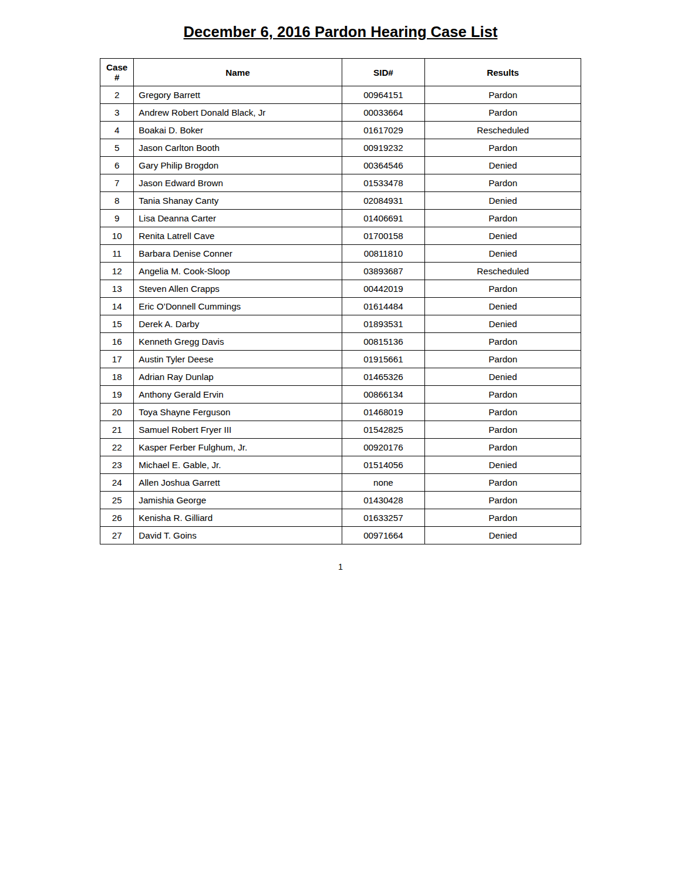December 6, 2016 Pardon Hearing Case List
| Case # | Name | SID# | Results |
| --- | --- | --- | --- |
| 2 | Gregory Barrett | 00964151 | Pardon |
| 3 | Andrew Robert Donald Black, Jr | 00033664 | Pardon |
| 4 | Boakai D. Boker | 01617029 | Rescheduled |
| 5 | Jason Carlton Booth | 00919232 | Pardon |
| 6 | Gary Philip Brogdon | 00364546 | Denied |
| 7 | Jason Edward Brown | 01533478 | Pardon |
| 8 | Tania Shanay Canty | 02084931 | Denied |
| 9 | Lisa Deanna Carter | 01406691 | Pardon |
| 10 | Renita Latrell Cave | 01700158 | Denied |
| 11 | Barbara Denise Conner | 00811810 | Denied |
| 12 | Angelia M. Cook-Sloop | 03893687 | Rescheduled |
| 13 | Steven Allen Crapps | 00442019 | Pardon |
| 14 | Eric O’Donnell Cummings | 01614484 | Denied |
| 15 | Derek A. Darby | 01893531 | Denied |
| 16 | Kenneth Gregg Davis | 00815136 | Pardon |
| 17 | Austin Tyler Deese | 01915661 | Pardon |
| 18 | Adrian Ray Dunlap | 01465326 | Denied |
| 19 | Anthony Gerald Ervin | 00866134 | Pardon |
| 20 | Toya Shayne Ferguson | 01468019 | Pardon |
| 21 | Samuel Robert Fryer III | 01542825 | Pardon |
| 22 | Kasper Ferber Fulghum, Jr. | 00920176 | Pardon |
| 23 | Michael E. Gable, Jr. | 01514056 | Denied |
| 24 | Allen Joshua Garrett | none | Pardon |
| 25 | Jamishia George | 01430428 | Pardon |
| 26 | Kenisha R. Gilliard | 01633257 | Pardon |
| 27 | David T. Goins | 00971664 | Denied |
1